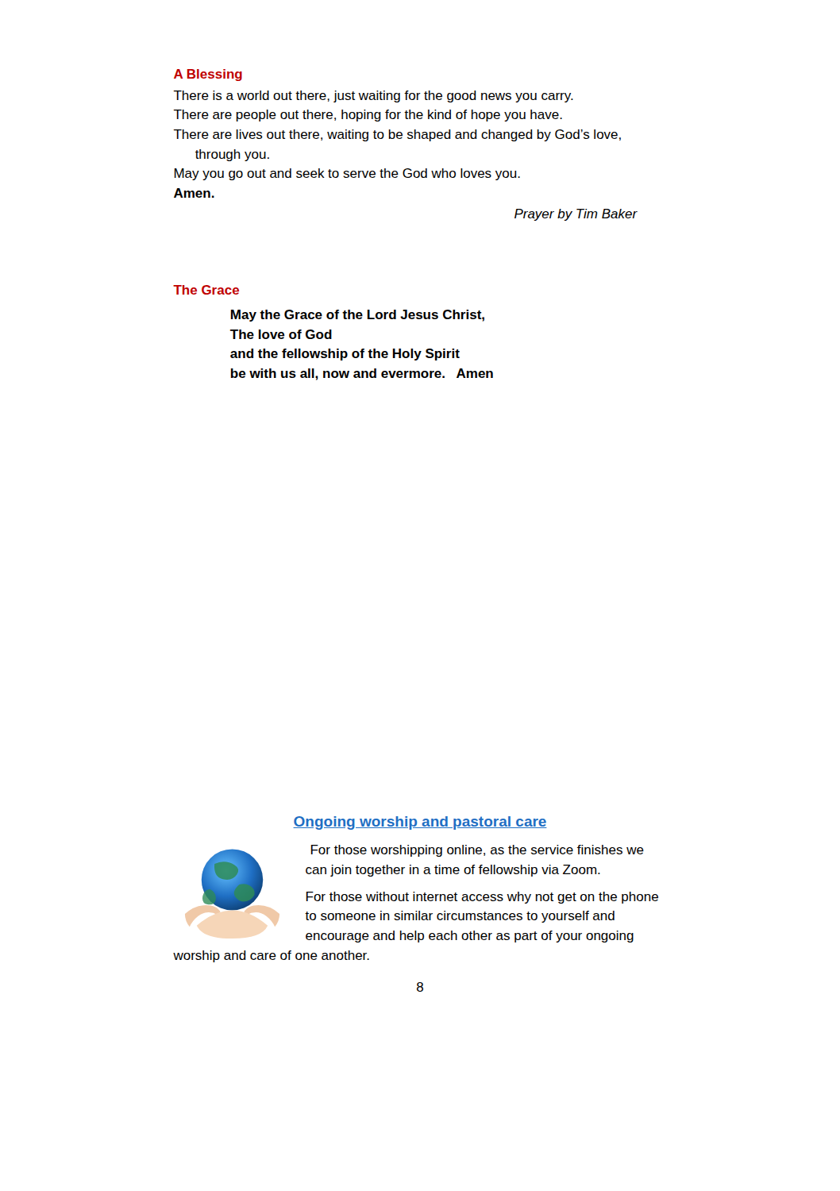A Blessing
There is a world out there, just waiting for the good news you carry.
There are people out there, hoping for the kind of hope you have.
There are lives out there, waiting to be shaped and changed by God’s love,
through you.
May you go out and seek to serve the God who loves you.
Amen.
Prayer by Tim Baker
The Grace
May the Grace of the Lord Jesus Christ,
The love of God
and the fellowship of the Holy Spirit
be with us all, now and evermore. Amen
Ongoing worship and pastoral care
For those worshipping online, as the service finishes we can join together in a time of fellowship via Zoom.
For those without internet access why not get on the phone to someone in similar circumstances to yourself and encourage and help each other as part of your ongoing worship and care of one another.
8